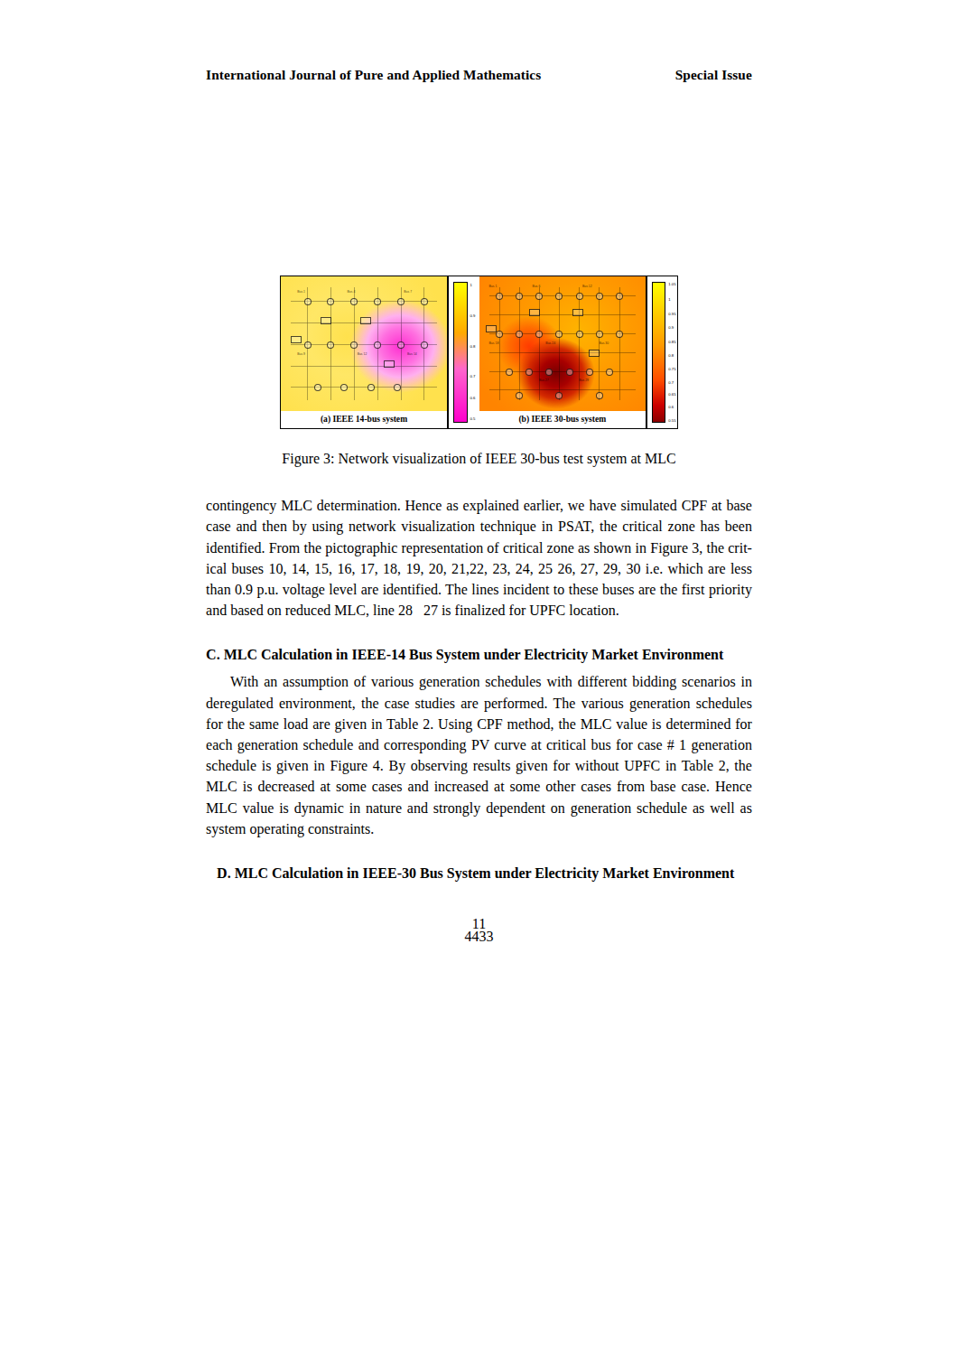International Journal of Pure and Applied Mathematics
Special Issue
Bus 1
Bus 4
Bus 7
Bus 9
Bus 12
Bus 14
(a) IEEE 14-bus system
1 0.9 0.8 0.7 0.6 0.5
Bus 1
Bus 6
Bus 12
Bus 18
Bus 24
Bus 30
Bus 27
Bus 29
(b) IEEE 30-bus system
1.05 1 0.95 0.9 0.85 0.8 0.75 0.7 0.65 0.6 0.55
Figure 3: Network visualization of IEEE 30-bus test system at MLC
contingency MLC determination. Hence as explained earlier, we have simulated CPF at base case and then by using network visualization technique in PSAT, the critical zone has been identified. From the pictographic representation of critical zone as shown in Figure 3, the critical buses 10, 14, 15, 16, 17, 18, 19, 20, 21,22, 23, 24, 25 26, 27, 29, 30 i.e. which are less than 0.9 p.u. voltage level are identified. The lines incident to these buses are the first priority and based on reduced MLC, line 28 27 is finalized for UPFC location.
C. MLC Calculation in IEEE-14 Bus System under Electricity Market Environment
With an assumption of various generation schedules with different bidding scenarios in deregulated environment, the case studies are performed. The various generation schedules for the same load are given in Table 2. Using CPF method, the MLC value is determined for each generation schedule and corresponding PV curve at critical bus for case # 1 generation schedule is given in Figure 4. By observing results given for without UPFC in Table 2, the MLC is decreased at some cases and increased at some other cases from base case. Hence MLC value is dynamic in nature and strongly dependent on generation schedule as well as system operating constraints.
D. MLC Calculation in IEEE-30 Bus System under Electricity Market Environment
11
4433